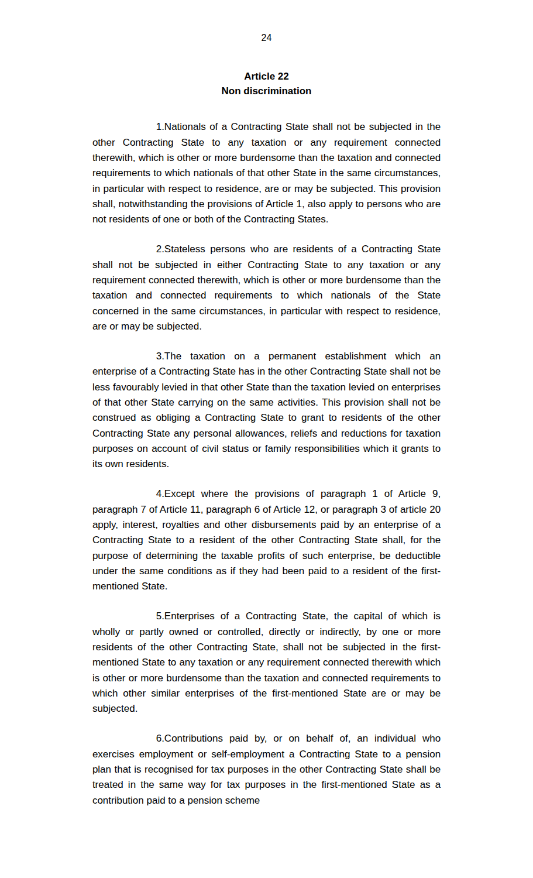24
Article 22 Non discrimination
1. Nationals of a Contracting State shall not be subjected in the other Contracting State to any taxation or any requirement connected therewith, which is other or more burdensome than the taxation and connected requirements to which nationals of that other State in the same circumstances, in particular with respect to residence, are or may be subjected. This provision shall, notwithstanding the provisions of Article 1, also apply to persons who are not residents of one or both of the Contracting States.
2. Stateless persons who are residents of a Contracting State shall not be subjected in either Contracting State to any taxation or any requirement connected therewith, which is other or more burdensome than the taxation and connected requirements to which nationals of the State concerned in the same circumstances, in particular with respect to residence, are or may be subjected.
3. The taxation on a permanent establishment which an enterprise of a Contracting State has in the other Contracting State shall not be less favourably levied in that other State than the taxation levied on enterprises of that other State carrying on the same activities. This provision shall not be construed as obliging a Contracting State to grant to residents of the other Contracting State any personal allowances, reliefs and reductions for taxation purposes on account of civil status or family responsibilities which it grants to its own residents.
4. Except where the provisions of paragraph 1 of Article 9, paragraph 7 of Article 11, paragraph 6 of Article 12, or paragraph 3 of article 20 apply, interest, royalties and other disbursements paid by an enterprise of a Contracting State to a resident of the other Contracting State shall, for the purpose of determining the taxable profits of such enterprise, be deductible under the same conditions as if they had been paid to a resident of the first-mentioned State.
5. Enterprises of a Contracting State, the capital of which is wholly or partly owned or controlled, directly or indirectly, by one or more residents of the other Contracting State, shall not be subjected in the first-mentioned State to any taxation or any requirement connected therewith which is other or more burdensome than the taxation and connected requirements to which other similar enterprises of the first-mentioned State are or may be subjected.
6. Contributions paid by, or on behalf of, an individual who exercises employment or self-employment a Contracting State to a pension plan that is recognised for tax purposes in the other Contracting State shall be treated in the same way for tax purposes in the first-mentioned State as a contribution paid to a pension scheme